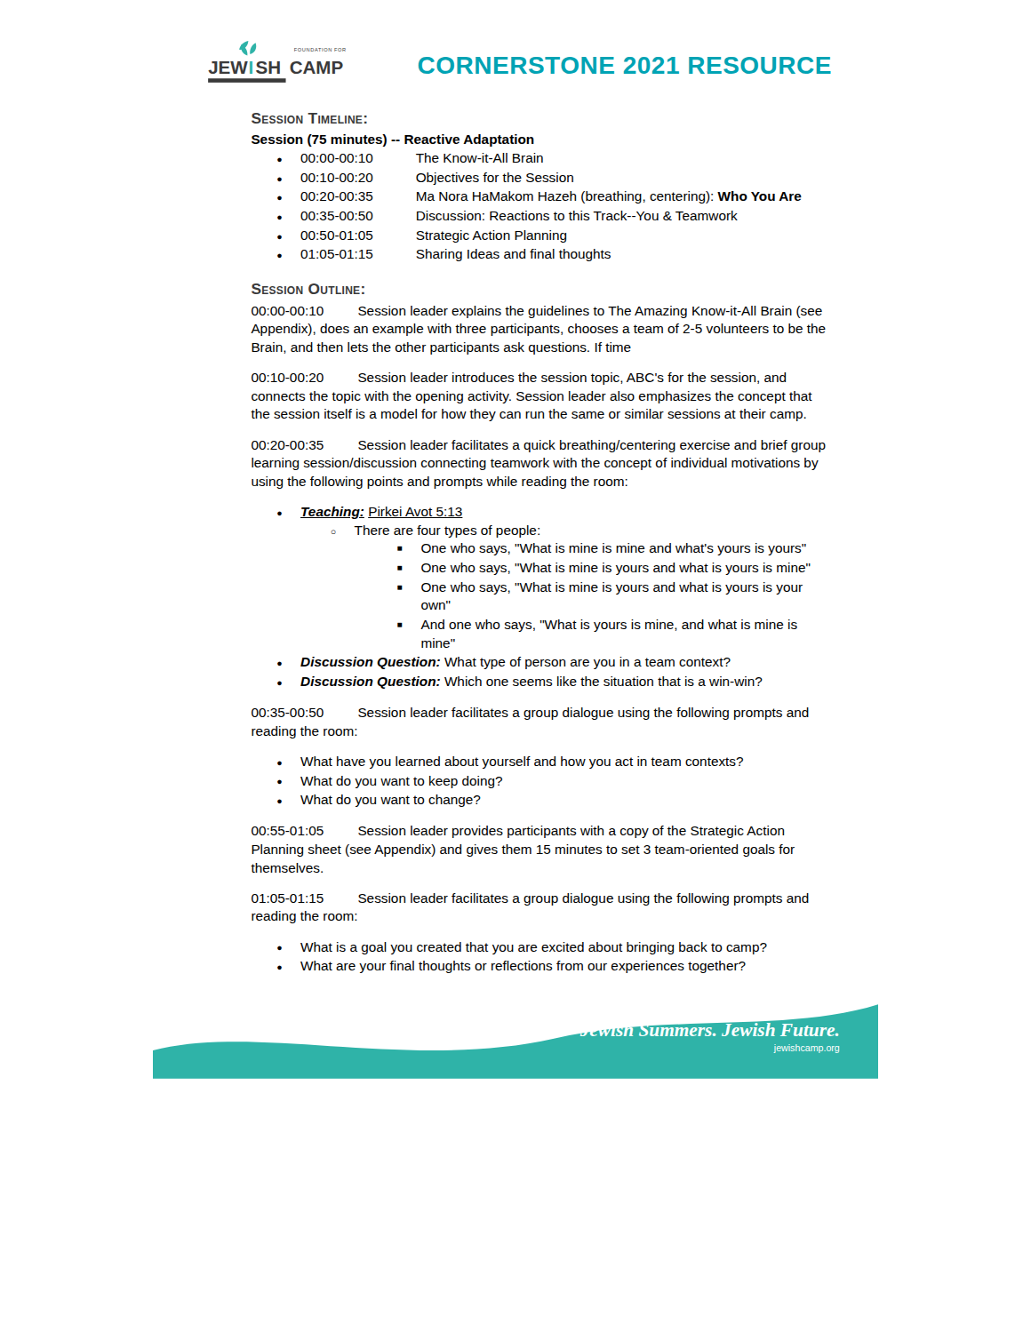FOUNDATION FOR JEW I SH CAMP
CORNERSTONE 2021 RESOURCE
Session Timeline:
Session (75 minutes) -- Reactive Adaptation
00:00-00:10 The Know-it-All Brain
00:10-00:20 Objectives for the Session
00:20-00:35 Ma Nora HaMakom Hazeh (breathing, centering): Who You Are
00:35-00:50 Discussion: Reactions to this Track--You & Teamwork
00:50-01:05 Strategic Action Planning
01:05-01:15 Sharing Ideas and final thoughts
Session Outline:
00:00-00:10 Session leader explains the guidelines to The Amazing Know-it-All Brain (see Appendix), does an example with three participants, chooses a team of 2-5 volunteers to be the Brain, and then lets the other participants ask questions. If time
00:10-00:20 Session leader introduces the session topic, ABC's for the session, and connects the topic with the opening activity. Session leader also emphasizes the concept that the session itself is a model for how they can run the same or similar sessions at their camp.
00:20-00:35 Session leader facilitates a quick breathing/centering exercise and brief group learning session/discussion connecting teamwork with the concept of individual motivations by using the following points and prompts while reading the room:
Teaching: Pirkei Avot 5:13
There are four types of people:
One who says, "What is mine is mine and what's yours is yours"
One who says, "What is mine is yours and what is yours is mine"
One who says, "What is mine is yours and what is yours is your own"
And one who says, "What is yours is mine, and what is mine is mine"
Discussion Question: What type of person are you in a team context?
Discussion Question: Which one seems like the situation that is a win-win?
00:35-00:50 Session leader facilitates a group dialogue using the following prompts and reading the room:
What have you learned about yourself and how you act in team contexts?
What do you want to keep doing?
What do you want to change?
00:55-01:05 Session leader provides participants with a copy of the Strategic Action Planning sheet (see Appendix) and gives them 15 minutes to set 3 team-oriented goals for themselves.
01:05-01:15 Session leader facilitates a group dialogue using the following prompts and reading the room:
What is a goal you created that you are excited about bringing back to camp?
What are your final thoughts or reflections from our experiences together?
Jewish Summers. Jewish Future. jewishcamp.org